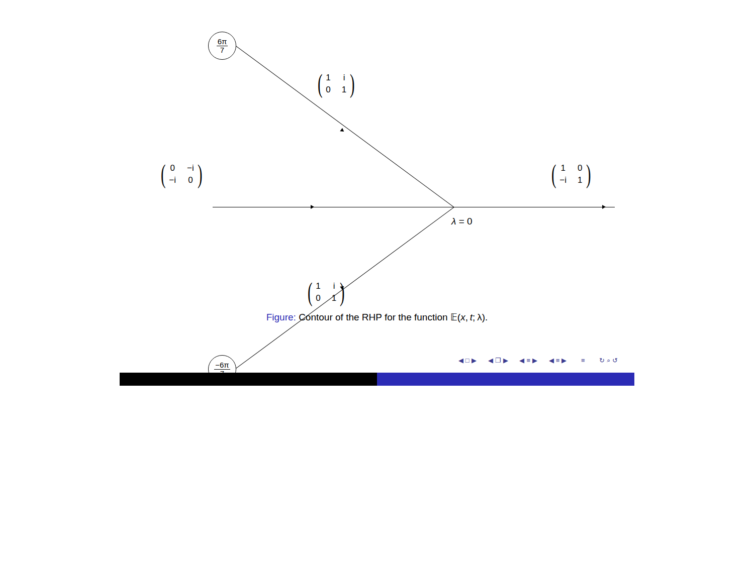6π 7
−6π 7
( 1 i 01 )
( 0−i −i 0 )
( 10 −i 1 )
( 1 i 01 )
λ = 0
Figure: Contour of the RHP for the function 𝔼(x, t; λ).
◀□▶ ◀❐▶ ◀≡▶ ◀≡▶ ≡ ↻⌕↺